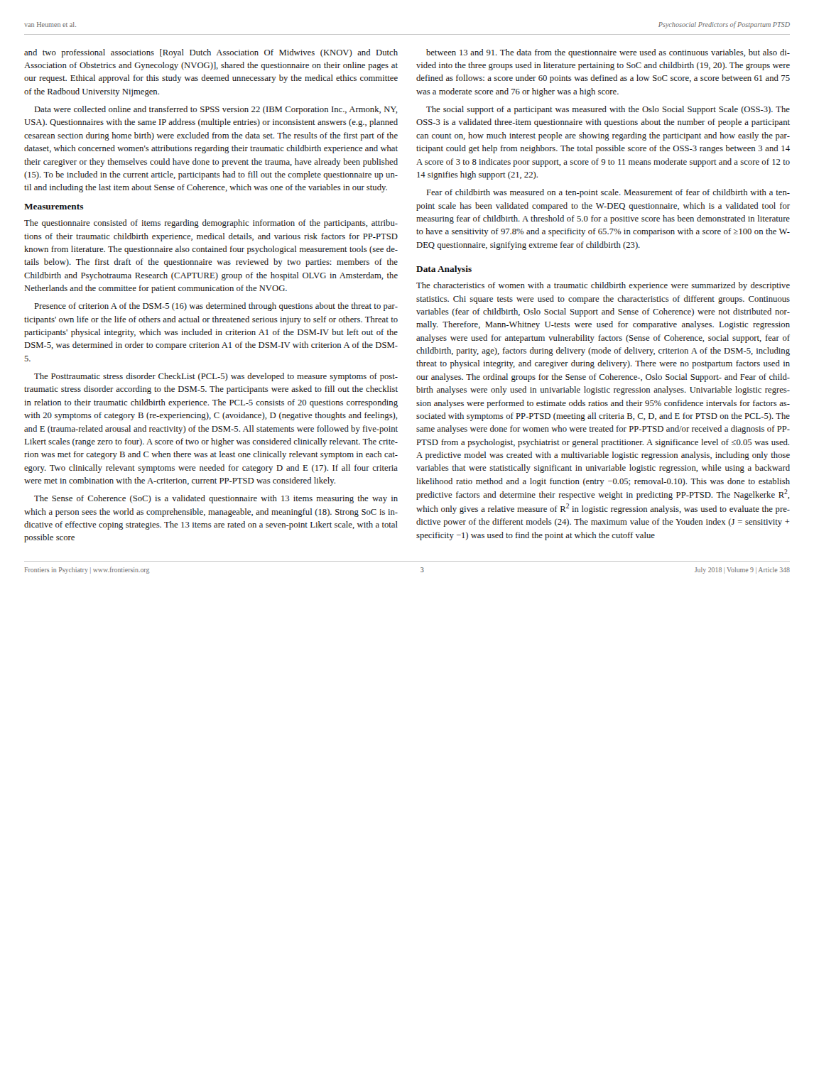van Heumen et al. Psychosocial Predictors of Postpartum PTSD
and two professional associations [Royal Dutch Association Of Midwives (KNOV) and Dutch Association of Obstetrics and Gynecology (NVOG)], shared the questionnaire on their online pages at our request. Ethical approval for this study was deemed unnecessary by the medical ethics committee of the Radboud University Nijmegen.
Data were collected online and transferred to SPSS version 22 (IBM Corporation Inc., Armonk, NY, USA). Questionnaires with the same IP address (multiple entries) or inconsistent answers (e.g., planned cesarean section during home birth) were excluded from the data set. The results of the first part of the dataset, which concerned women's attributions regarding their traumatic childbirth experience and what their caregiver or they themselves could have done to prevent the trauma, have already been published (15). To be included in the current article, participants had to fill out the complete questionnaire up until and including the last item about Sense of Coherence, which was one of the variables in our study.
Measurements
The questionnaire consisted of items regarding demographic information of the participants, attributions of their traumatic childbirth experience, medical details, and various risk factors for PP-PTSD known from literature. The questionnaire also contained four psychological measurement tools (see details below). The first draft of the questionnaire was reviewed by two parties: members of the Childbirth and Psychotrauma Research (CAPTURE) group of the hospital OLVG in Amsterdam, the Netherlands and the committee for patient communication of the NVOG.
Presence of criterion A of the DSM-5 (16) was determined through questions about the threat to participants' own life or the life of others and actual or threatened serious injury to self or others. Threat to participants' physical integrity, which was included in criterion A1 of the DSM-IV but left out of the DSM-5, was determined in order to compare criterion A1 of the DSM-IV with criterion A of the DSM-5.
The Posttraumatic stress disorder CheckList (PCL-5) was developed to measure symptoms of posttraumatic stress disorder according to the DSM-5. The participants were asked to fill out the checklist in relation to their traumatic childbirth experience. The PCL-5 consists of 20 questions corresponding with 20 symptoms of category B (re-experiencing), C (avoidance), D (negative thoughts and feelings), and E (trauma-related arousal and reactivity) of the DSM-5. All statements were followed by five-point Likert scales (range zero to four). A score of two or higher was considered clinically relevant. The criterion was met for category B and C when there was at least one clinically relevant symptom in each category. Two clinically relevant symptoms were needed for category D and E (17). If all four criteria were met in combination with the A-criterion, current PP-PTSD was considered likely.
The Sense of Coherence (SoC) is a validated questionnaire with 13 items measuring the way in which a person sees the world as comprehensible, manageable, and meaningful (18). Strong SoC is indicative of effective coping strategies. The 13 items are rated on a seven-point Likert scale, with a total possible score
between 13 and 91. The data from the questionnaire were used as continuous variables, but also divided into the three groups used in literature pertaining to SoC and childbirth (19, 20). The groups were defined as follows: a score under 60 points was defined as a low SoC score, a score between 61 and 75 was a moderate score and 76 or higher was a high score.
The social support of a participant was measured with the Oslo Social Support Scale (OSS-3). The OSS-3 is a validated three-item questionnaire with questions about the number of people a participant can count on, how much interest people are showing regarding the participant and how easily the participant could get help from neighbors. The total possible score of the OSS-3 ranges between 3 and 14 A score of 3 to 8 indicates poor support, a score of 9 to 11 means moderate support and a score of 12 to 14 signifies high support (21, 22).
Fear of childbirth was measured on a ten-point scale. Measurement of fear of childbirth with a ten-point scale has been validated compared to the W-DEQ questionnaire, which is a validated tool for measuring fear of childbirth. A threshold of 5.0 for a positive score has been demonstrated in literature to have a sensitivity of 97.8% and a specificity of 65.7% in comparison with a score of ≥100 on the W-DEQ questionnaire, signifying extreme fear of childbirth (23).
Data Analysis
The characteristics of women with a traumatic childbirth experience were summarized by descriptive statistics. Chi square tests were used to compare the characteristics of different groups. Continuous variables (fear of childbirth, Oslo Social Support and Sense of Coherence) were not distributed normally. Therefore, Mann-Whitney U-tests were used for comparative analyses. Logistic regression analyses were used for antepartum vulnerability factors (Sense of Coherence, social support, fear of childbirth, parity, age), factors during delivery (mode of delivery, criterion A of the DSM-5, including threat to physical integrity, and caregiver during delivery). There were no postpartum factors used in our analyses. The ordinal groups for the Sense of Coherence-, Oslo Social Support- and Fear of childbirth analyses were only used in univariable logistic regression analyses. Univariable logistic regression analyses were performed to estimate odds ratios and their 95% confidence intervals for factors associated with symptoms of PP-PTSD (meeting all criteria B, C, D, and E for PTSD on the PCL-5). The same analyses were done for women who were treated for PP-PTSD and/or received a diagnosis of PP-PTSD from a psychologist, psychiatrist or general practitioner. A significance level of ≤0.05 was used. A predictive model was created with a multivariable logistic regression analysis, including only those variables that were statistically significant in univariable logistic regression, while using a backward likelihood ratio method and a logit function (entry −0.05; removal-0.10). This was done to establish predictive factors and determine their respective weight in predicting PP-PTSD. The Nagelkerke R2, which only gives a relative measure of R2 in logistic regression analysis, was used to evaluate the predictive power of the different models (24). The maximum value of the Youden index (J = sensitivity + specificity −1) was used to find the point at which the cutoff value
Frontiers in Psychiatry | www.frontiersin.org 3 July 2018 | Volume 9 | Article 348